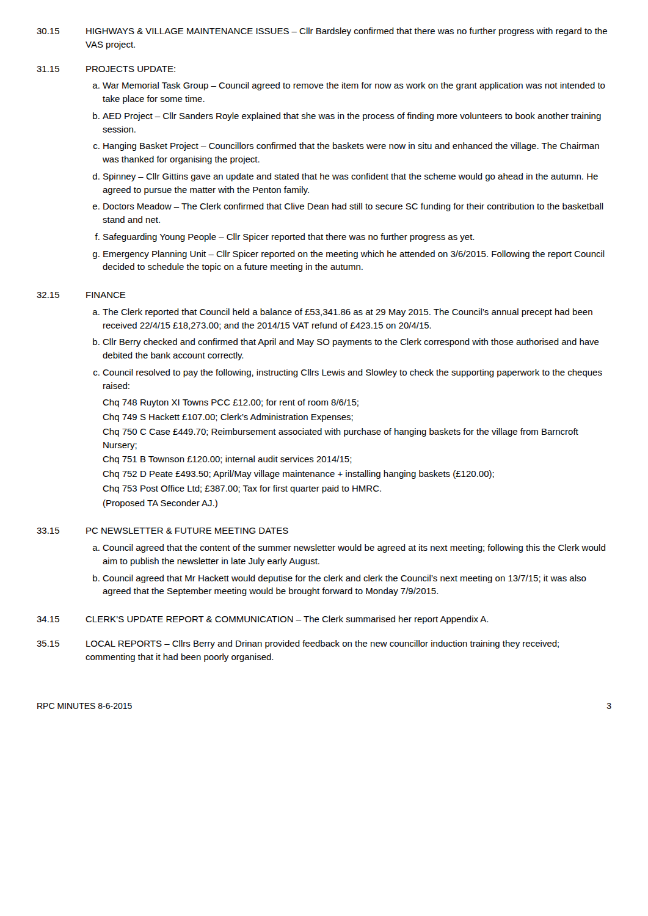30.15
HIGHWAYS & VILLAGE MAINTENANCE ISSUES – Cllr Bardsley confirmed that there was no further progress with regard to the VAS project.
31.15
PROJECTS UPDATE:
War Memorial Task Group – Council agreed to remove the item for now as work on the grant application was not intended to take place for some time.
AED Project – Cllr Sanders Royle explained that she was in the process of finding more volunteers to book another training session.
Hanging Basket Project – Councillors confirmed that the baskets were now in situ and enhanced the village. The Chairman was thanked for organising the project.
Spinney – Cllr Gittins gave an update and stated that he was confident that the scheme would go ahead in the autumn. He agreed to pursue the matter with the Penton family.
Doctors Meadow – The Clerk confirmed that Clive Dean had still to secure SC funding for their contribution to the basketball stand and net.
Safeguarding Young People – Cllr Spicer reported that there was no further progress as yet.
Emergency Planning Unit – Cllr Spicer reported on the meeting which he attended on 3/6/2015. Following the report Council decided to schedule the topic on a future meeting in the autumn.
32.15
FINANCE
The Clerk reported that Council held a balance of £53,341.86 as at 29 May 2015. The Council’s annual precept had been received 22/4/15 £18,273.00; and the 2014/15 VAT refund of £423.15 on 20/4/15.
Cllr Berry checked and confirmed that April and May SO payments to the Clerk correspond with those authorised and have debited the bank account correctly.
Council resolved to pay the following, instructing Cllrs Lewis and Slowley to check the supporting paperwork to the cheques raised:
Chq 748 Ruyton XI Towns PCC £12.00; for rent of room 8/6/15;
Chq 749 S Hackett £107.00; Clerk’s Administration Expenses;
Chq 750 C Case £449.70; Reimbursement associated with purchase of hanging baskets for the village from Barncroft Nursery;
Chq 751 B Townson £120.00; internal audit services 2014/15;
Chq 752 D Peate £493.50; April/May village maintenance + installing hanging baskets (£120.00);
Chq 753 Post Office Ltd; £387.00; Tax for first quarter paid to HMRC.
(Proposed TA Seconder AJ.)
33.15
PC NEWSLETTER & FUTURE MEETING DATES
Council agreed that the content of the summer newsletter would be agreed at its next meeting; following this the Clerk would aim to publish the newsletter in late July early August.
Council agreed that Mr Hackett would deputise for the clerk and clerk the Council’s next meeting on 13/7/15; it was also agreed that the September meeting would be brought forward to Monday 7/9/2015.
34.15
CLERK’S UPDATE REPORT & COMMUNICATION – The Clerk summarised her report Appendix A.
35.15
LOCAL REPORTS – Cllrs Berry and Drinan provided feedback on the new councillor induction training they received; commenting that it had been poorly organised.
RPC MINUTES 8-6-2015
3